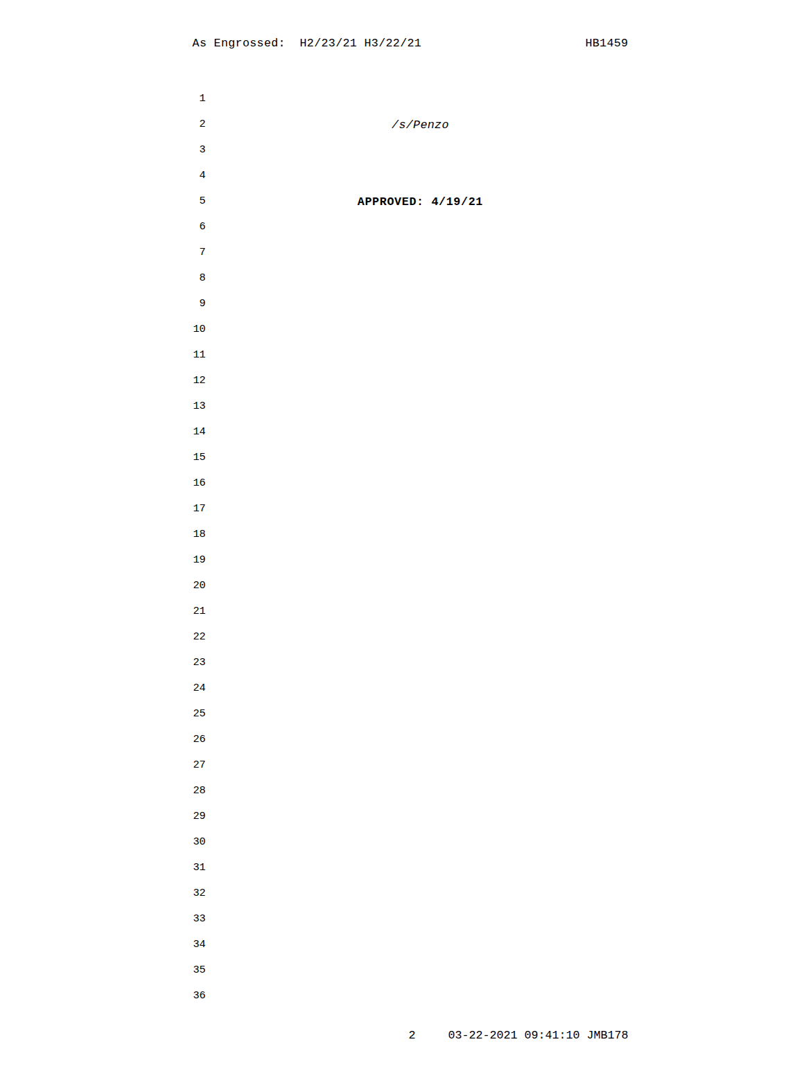As Engrossed: H2/23/21 H3/22/21
HB1459
| 1 | |
| 2 | /s/Penzo |
| 3 | |
| 4 | |
| 5 | APPROVED: 4/19/21 |
| 6 | |
| 7 | |
| 8 | |
| 9 | |
| 10 | |
| 11 | |
| 12 | |
| 13 | |
| 14 | |
| 15 | |
| 16 | |
| 17 | |
| 18 | |
| 19 | |
| 20 | |
| 21 | |
| 22 | |
| 23 | |
| 24 | |
| 25 | |
| 26 | |
| 27 | |
| 28 | |
| 29 | |
| 30 | |
| 31 | |
| 32 | |
| 33 | |
| 34 | |
| 35 | |
| 36 | |
2
03-22-2021 09:41:10 JMB178